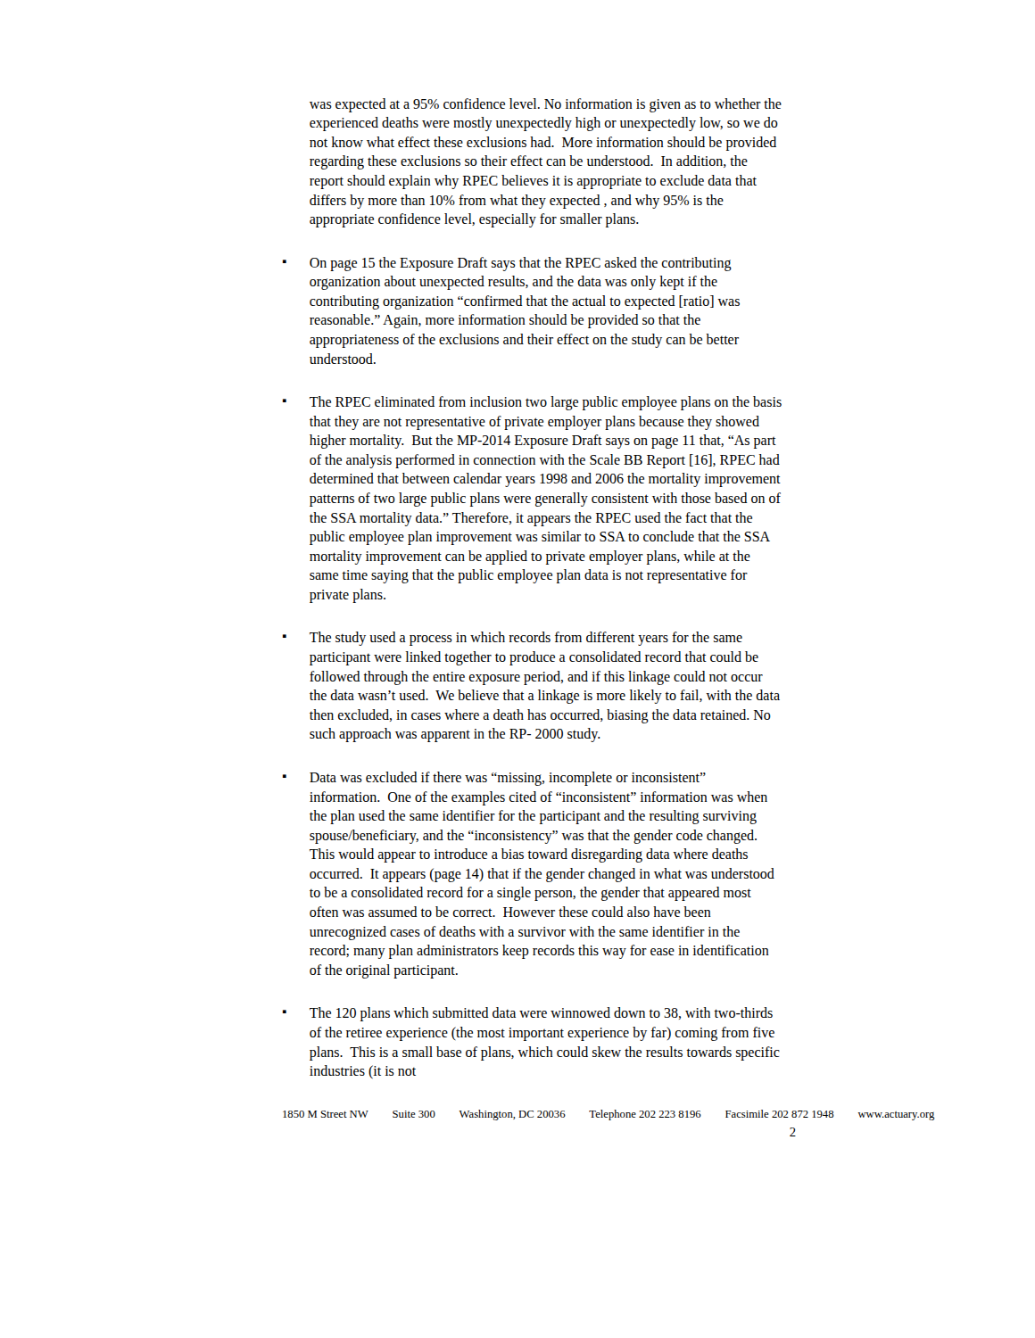was expected at a 95% confidence level. No information is given as to whether the experienced deaths were mostly unexpectedly high or unexpectedly low, so we do not know what effect these exclusions had. More information should be provided regarding these exclusions so their effect can be understood. In addition, the report should explain why RPEC believes it is appropriate to exclude data that differs by more than 10% from what they expected , and why 95% is the appropriate confidence level, especially for smaller plans.
On page 15 the Exposure Draft says that the RPEC asked the contributing organization about unexpected results, and the data was only kept if the contributing organization “confirmed that the actual to expected [ratio] was reasonable.” Again, more information should be provided so that the appropriateness of the exclusions and their effect on the study can be better understood.
The RPEC eliminated from inclusion two large public employee plans on the basis that they are not representative of private employer plans because they showed higher mortality. But the MP-2014 Exposure Draft says on page 11 that, “As part of the analysis performed in connection with the Scale BB Report [16], RPEC had determined that between calendar years 1998 and 2006 the mortality improvement patterns of two large public plans were generally consistent with those based on of the SSA mortality data.” Therefore, it appears the RPEC used the fact that the public employee plan improvement was similar to SSA to conclude that the SSA mortality improvement can be applied to private employer plans, while at the same time saying that the public employee plan data is not representative for private plans.
The study used a process in which records from different years for the same participant were linked together to produce a consolidated record that could be followed through the entire exposure period, and if this linkage could not occur the data wasn’t used. We believe that a linkage is more likely to fail, with the data then excluded, in cases where a death has occurred, biasing the data retained. No such approach was apparent in the RP- 2000 study.
Data was excluded if there was “missing, incomplete or inconsistent” information. One of the examples cited of “inconsistent” information was when the plan used the same identifier for the participant and the resulting surviving spouse/beneficiary, and the “inconsistency” was that the gender code changed. This would appear to introduce a bias toward disregarding data where deaths occurred. It appears (page 14) that if the gender changed in what was understood to be a consolidated record for a single person, the gender that appeared most often was assumed to be correct. However these could also have been unrecognized cases of deaths with a survivor with the same identifier in the record; many plan administrators keep records this way for ease in identification of the original participant.
The 120 plans which submitted data were winnowed down to 38, with two-thirds of the retiree experience (the most important experience by far) coming from five plans. This is a small base of plans, which could skew the results towards specific industries (it is not
1850 M Street NW Suite 300 Washington, DC 20036 Telephone 202 223 8196 Facsimile 202 872 1948 www.actuary.org
2